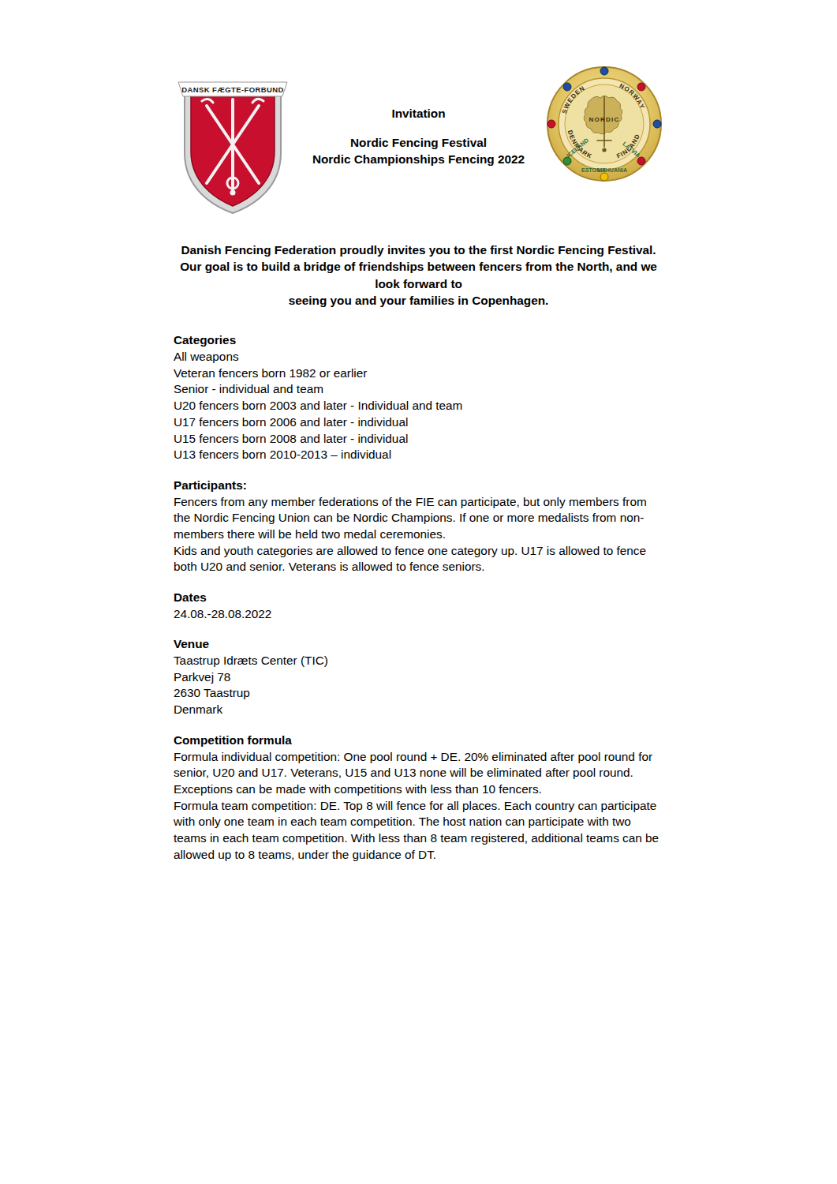DANSK FÆGTE-FORBUND
Invitation
Nordic Fencing Festival
Nordic Championships Fencing 2022
SWEDEN NORWAY DENMARK FINLAND ICELAND LATVIA ESTONIA LITHUANIA NORDIC
Danish Fencing Federation proudly invites you to the first Nordic Fencing Festival.
Our goal is to build a bridge of friendships between fencers from the North, and we look forward to
seeing you and your families in Copenhagen.
Categories
All weapons
Veteran fencers born 1982 or earlier
Senior - individual and team
U20 fencers born 2003 and later - Individual and team
U17 fencers born 2006 and later - individual
U15 fencers born 2008 and later - individual
U13 fencers born 2010-2013 – individual
Participants:
Fencers from any member federations of the FIE can participate, but only members from the Nordic Fencing Union can be Nordic Champions. If one or more medalists from non-members there will be held two medal ceremonies.
Kids and youth categories are allowed to fence one category up. U17 is allowed to fence both U20 and senior. Veterans is allowed to fence seniors.
Dates
24.08.-28.08.2022
Venue
Taastrup Idræts Center (TIC)
Parkvej 78
2630 Taastrup
Denmark
Competition formula
Formula individual competition: One pool round + DE. 20% eliminated after pool round for senior, U20 and U17. Veterans, U15 and U13 none will be eliminated after pool round. Exceptions can be made with competitions with less than 10 fencers.
Formula team competition: DE. Top 8 will fence for all places. Each country can participate with only one team in each team competition. The host nation can participate with two teams in each team competition. With less than 8 team registered, additional teams can be allowed up to 8 teams, under the guidance of DT.